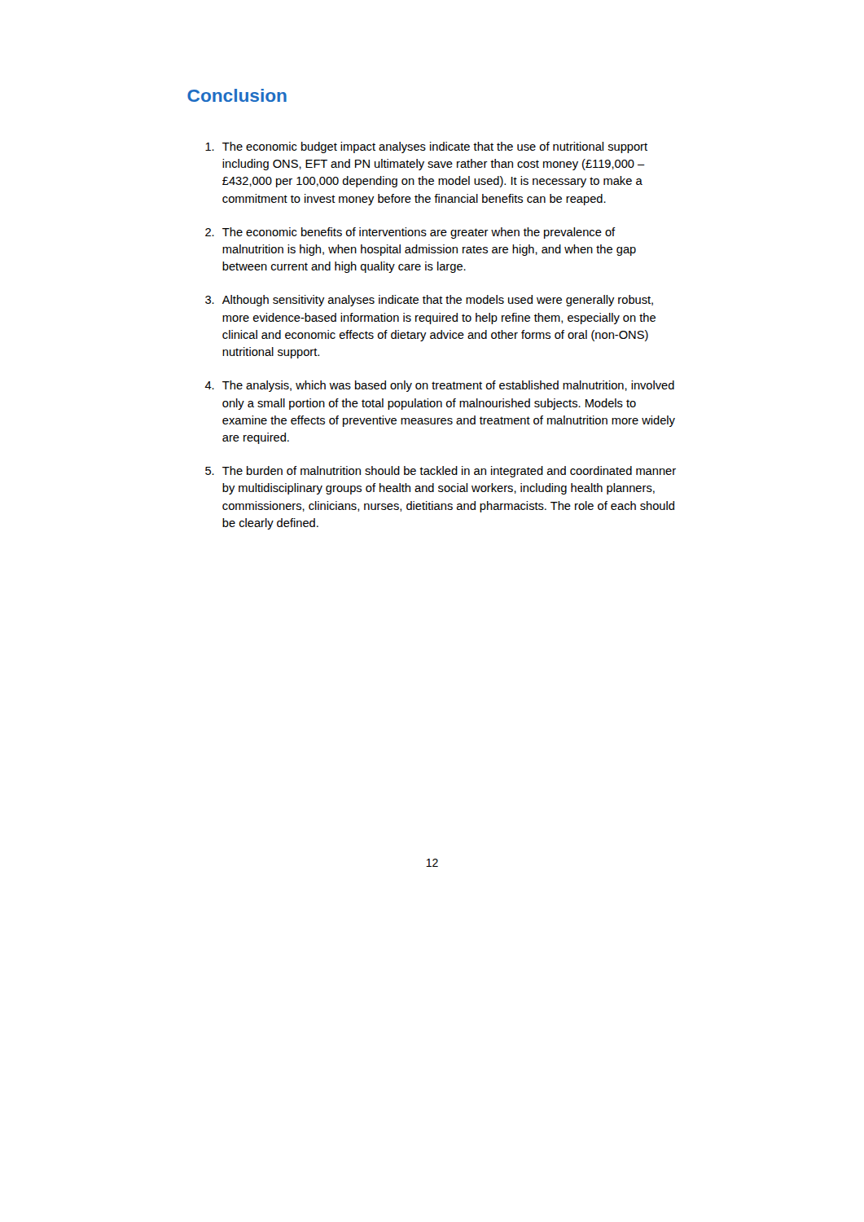Conclusion
The economic budget impact analyses indicate that the use of nutritional support including ONS, EFT and PN ultimately save rather than cost money (£119,000 – £432,000 per 100,000 depending on the model used). It is necessary to make a commitment to invest money before the financial benefits can be reaped.
The economic benefits of interventions are greater when the prevalence of malnutrition is high, when hospital admission rates are high, and when the gap between current and high quality care is large.
Although sensitivity analyses indicate that the models used were generally robust, more evidence-based information is required to help refine them, especially on the clinical and economic effects of dietary advice and other forms of oral (non-ONS) nutritional support.
The analysis, which was based only on treatment of established malnutrition, involved only a small portion of the total population of malnourished subjects. Models to examine the effects of preventive measures and treatment of malnutrition more widely are required.
The burden of malnutrition should be tackled in an integrated and coordinated manner by multidisciplinary groups of health and social workers, including health planners, commissioners, clinicians, nurses, dietitians and pharmacists. The role of each should be clearly defined.
12